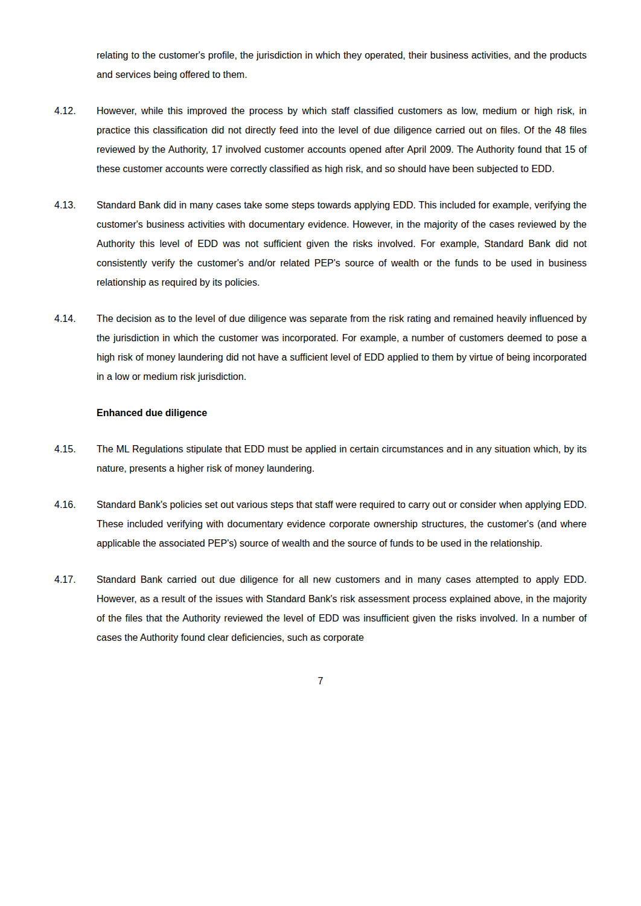relating to the customer's profile, the jurisdiction in which they operated, their business activities, and the products and services being offered to them.
4.12.
However, while this improved the process by which staff classified customers as low, medium or high risk, in practice this classification did not directly feed into the level of due diligence carried out on files. Of the 48 files reviewed by the Authority, 17 involved customer accounts opened after April 2009. The Authority found that 15 of these customer accounts were correctly classified as high risk, and so should have been subjected to EDD.
4.13.
Standard Bank did in many cases take some steps towards applying EDD. This included for example, verifying the customer's business activities with documentary evidence. However, in the majority of the cases reviewed by the Authority this level of EDD was not sufficient given the risks involved. For example, Standard Bank did not consistently verify the customer's and/or related PEP's source of wealth or the funds to be used in business relationship as required by its policies.
4.14.
The decision as to the level of due diligence was separate from the risk rating and remained heavily influenced by the jurisdiction in which the customer was incorporated. For example, a number of customers deemed to pose a high risk of money laundering did not have a sufficient level of EDD applied to them by virtue of being incorporated in a low or medium risk jurisdiction.
Enhanced due diligence
4.15.
The ML Regulations stipulate that EDD must be applied in certain circumstances and in any situation which, by its nature, presents a higher risk of money laundering.
4.16.
Standard Bank's policies set out various steps that staff were required to carry out or consider when applying EDD. These included verifying with documentary evidence corporate ownership structures, the customer's (and where applicable the associated PEP's) source of wealth and the source of funds to be used in the relationship.
4.17.
Standard Bank carried out due diligence for all new customers and in many cases attempted to apply EDD. However, as a result of the issues with Standard Bank's risk assessment process explained above, in the majority of the files that the Authority reviewed the level of EDD was insufficient given the risks involved. In a number of cases the Authority found clear deficiencies, such as corporate
7